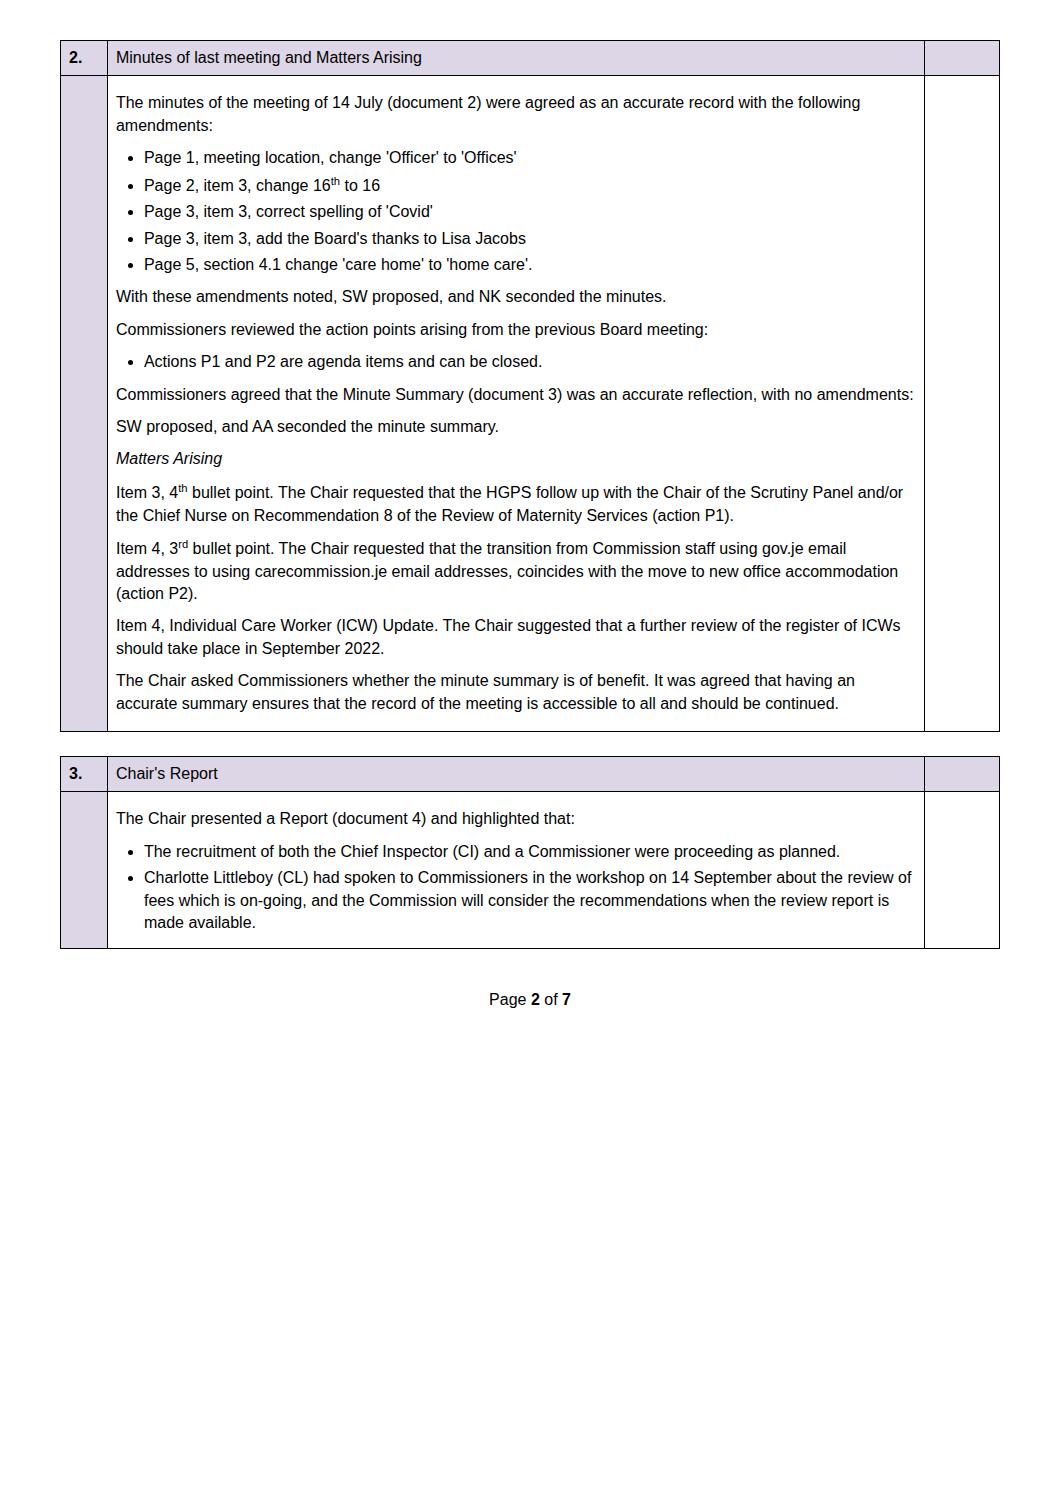| 2. | Minutes of last meeting and Matters Arising | |
| | The minutes of the meeting of 14 July (document 2) were agreed as an accurate record with the following amendments: Page 1, meeting location, change 'Officer' to 'Offices' Page 2, item 3, change 16 th to 16 Page 3, item 3, correct spelling of 'Covid' Page 3, item 3, add the Board's thanks to Lisa Jacobs Page 5, section 4.1 change 'care home' to 'home care'. With these amendments noted, SW proposed, and NK seconded the minutes. Commissioners reviewed the action points arising from the previous Board meeting: Actions P1 and P2 are agenda items and can be closed. Commissioners agreed that the Minute Summary (document 3) was an accurate reflection, with no amendments: SW proposed, and AA seconded the minute summary. Matters Arising Item 3, 4 th bullet point. The Chair requested that the HGPS follow up with the Chair of the Scrutiny Panel and/or the Chief Nurse on Recommendation 8 of the Review of Maternity Services (action P1). Item 4, 3 rd bullet point. The Chair requested that the transition from Commission staff using gov.je email addresses to using carecommission.je email addresses, coincides with the move to new office accommodation (action P2). Item 4, Individual Care Worker (ICW) Update. The Chair suggested that a further review of the register of ICWs should take place in September 2022. The Chair asked Commissioners whether the minute summary is of benefit. It was agreed that having an accurate summary ensures that the record of the meeting is accessible to all and should be continued. | |
| 3. | Chair's Report | |
| | The Chair presented a Report (document 4) and highlighted that: The recruitment of both the Chief Inspector (CI) and a Commissioner were proceeding as planned. Charlotte Littleboy (CL) had spoken to Commissioners in the workshop on 14 September about the review of fees which is on-going, and the Commission will consider the recommendations when the review report is made available. | |
Page 2 of 7